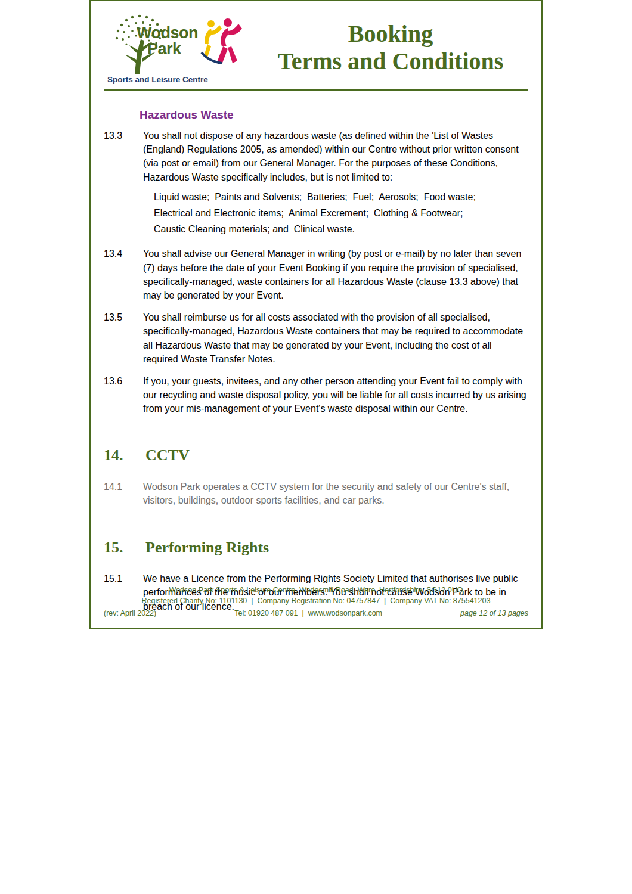Wodson Park
Sports and Leisure Centre
Booking
Terms and Conditions
Hazardous Waste
13.3
You shall not dispose of any hazardous waste (as defined within the 'List of Wastes (England) Regulations 2005, as amended) within our Centre without prior written consent (via post or email) from our General Manager. For the purposes of these Conditions, Hazardous Waste specifically includes, but is not limited to:
Liquid waste; Paints and Solvents; Batteries; Fuel; Aerosols; Food waste;
Electrical and Electronic items; Animal Excrement; Clothing & Footwear;
Caustic Cleaning materials; and Clinical waste.
13.4
You shall advise our General Manager in writing (by post or e-mail) by no later than seven (7) days before the date of your Event Booking if you require the provision of specialised, specifically-managed, waste containers for all Hazardous Waste (clause 13.3 above) that may be generated by your Event.
13.5
You shall reimburse us for all costs associated with the provision of all specialised, specifically-managed, Hazardous Waste containers that may be required to accommodate all Hazardous Waste that may be generated by your Event, including the cost of all required Waste Transfer Notes.
13.6
If you, your guests, invitees, and any other person attending your Event fail to comply with our recycling and waste disposal policy, you will be liable for all costs incurred by us arising from your mis-management of your Event's waste disposal within our Centre.
14. CCTV
14.1
Wodson Park operates a CCTV system for the security and safety of our Centre's staff, visitors, buildings, outdoor sports facilities, and car parks.
15. Performing Rights
15.1
We have a Licence from the Performing Rights Society Limited that authorises live public performances of the music of our members. You shall not cause Wodson Park to be in breach of our licence.
Wodson Park Sports & Leisure Centre, Wadesmill Road, Ware, Hertfordshire, SG12 0UQ
Registered Charity No: 1101130 | Company Registration No: 04757847 | Company VAT No: 875541203
(rev: April 2022) Tel: 01920 487 091 | www.wodsonpark.com page 12 of 13 pages